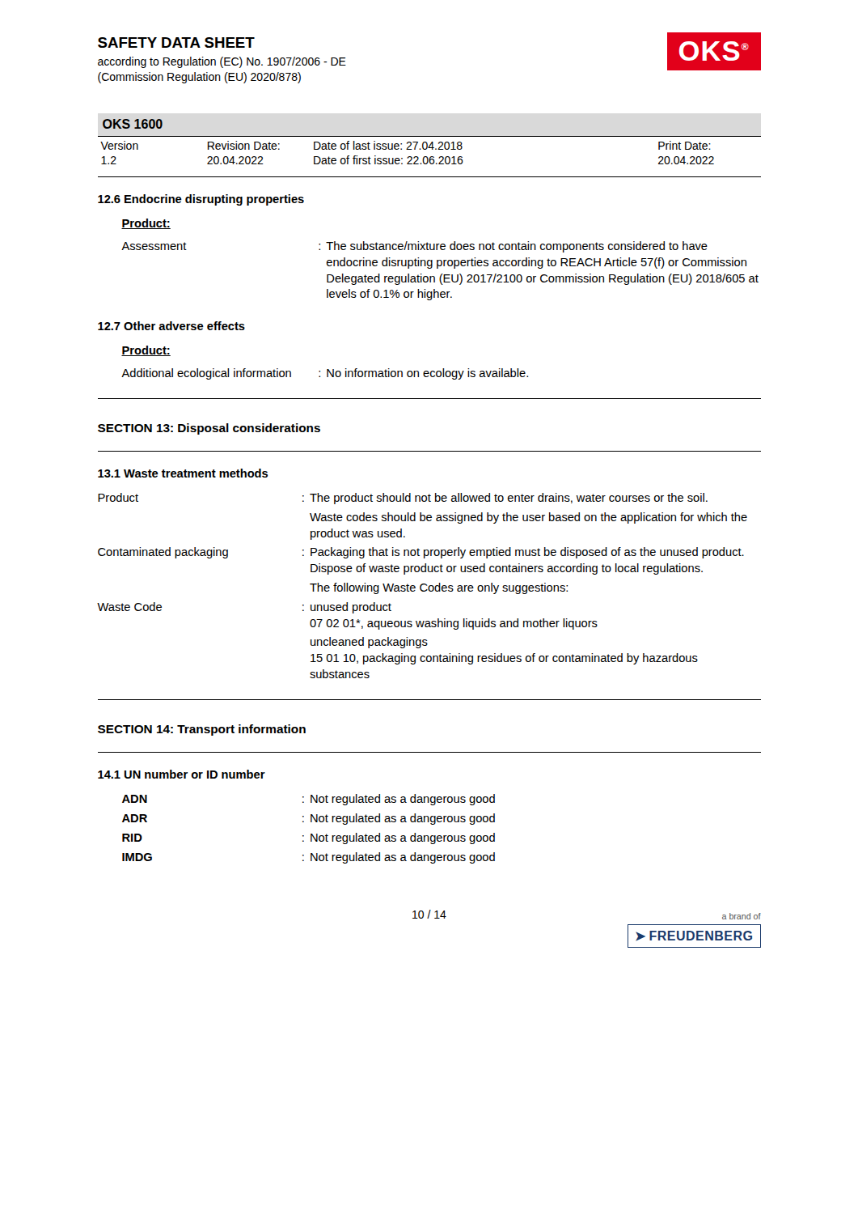OKS®
SAFETY DATA SHEET
according to Regulation (EC) No. 1907/2006 - DE
(Commission Regulation (EU) 2020/878)
OKS 1600
| Version 1.2 | Revision Date: 20.04.2022 | Date of last issue: 27.04.2018 Date of first issue: 22.06.2016 | Print Date: 20.04.2022 |
12.6 Endocrine disrupting properties
Product:
| Assessment | : | The substance/mixture does not contain components considered to have endocrine disrupting properties according to REACH Article 57(f) or Commission Delegated regulation (EU) 2017/2100 or Commission Regulation (EU) 2018/605 at levels of 0.1% or higher. |
12.7 Other adverse effects
Product:
| Additional ecological information | : | No information on ecology is available. |
SECTION 13: Disposal considerations
13.1 Waste treatment methods
| Product | : | The product should not be allowed to enter drains, water courses or the soil. |
| | | Waste codes should be assigned by the user based on the application for which the product was used. |
| Contaminated packaging | : | Packaging that is not properly emptied must be disposed of as the unused product. Dispose of waste product or used containers according to local regulations. |
| | | The following Waste Codes are only suggestions: |
| Waste Code | : | unused product 07 02 01*, aqueous washing liquids and mother liquors |
| | | uncleaned packagings 15 01 10, packaging containing residues of or contaminated by hazardous substances |
SECTION 14: Transport information
14.1 UN number or ID number
| ADN | : | Not regulated as a dangerous good |
| ADR | : | Not regulated as a dangerous good |
| RID | : | Not regulated as a dangerous good |
| IMDG | : | Not regulated as a dangerous good |
10 / 14
a brand of
➤FREUDENBERG